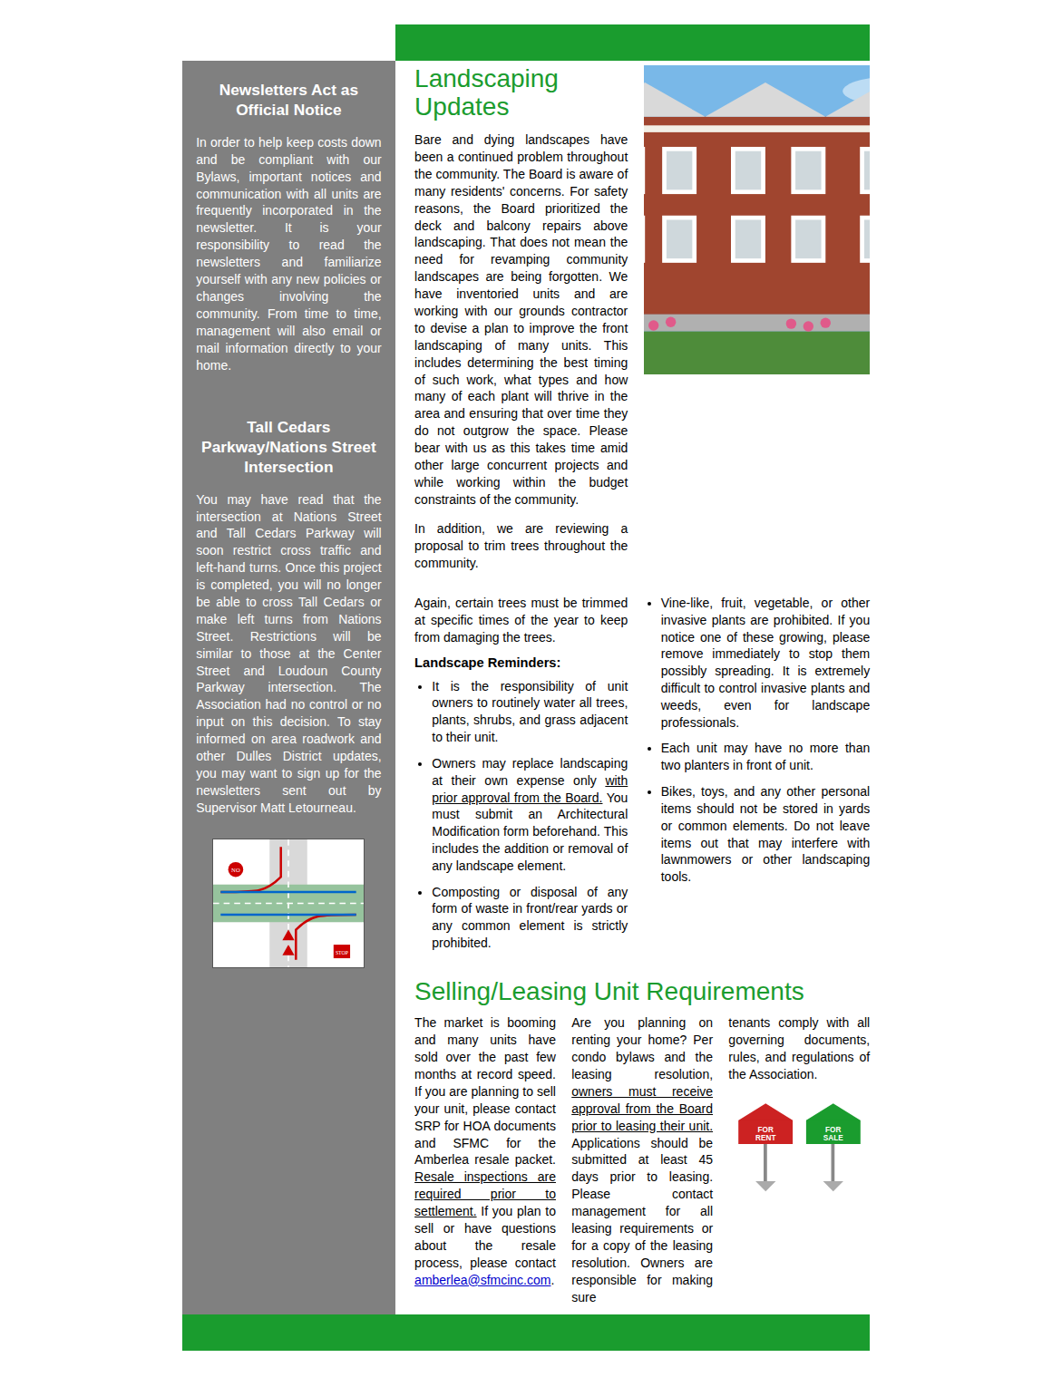Newsletters Act as Official Notice
In order to help keep costs down and be compliant with our Bylaws, important notices and communication with all units are frequently incorporated in the newsletter. It is your responsibility to read the newsletters and familiarize yourself with any new policies or changes involving the community. From time to time, management will also email or mail information directly to your home.
Tall Cedars Parkway/Nations Street Intersection
You may have read that the intersection at Nations Street and Tall Cedars Parkway will soon restrict cross traffic and left-hand turns. Once this project is completed, you will no longer be able to cross Tall Cedars or make left turns from Nations Street. Restrictions will be similar to those at the Center Street and Loudoun County Parkway intersection. The Association had no control or no input on this decision. To stay informed on area roadwork and other Dulles District updates, you may want to sign up for the newsletters sent out by Supervisor Matt Letourneau.
Landscaping Updates
Bare and dying landscapes have been a continued problem throughout the community. The Board is aware of many residents' concerns. For safety reasons, the Board prioritized the deck and balcony repairs above landscaping. That does not mean the need for revamping community landscapes are being forgotten. We have inventoried units and are working with our grounds contractor to devise a plan to improve the front landscaping of many units. This includes determining the best timing of such work, what types and how many of each plant will thrive in the area and ensuring that over time they do not outgrow the space. Please bear with us as this takes time amid other large concurrent projects and while working within the budget constraints of the community.
In addition, we are reviewing a proposal to trim trees throughout the community.
Again, certain trees must be trimmed at specific times of the year to keep from damaging the trees.
Landscape Reminders:
It is the responsibility of unit owners to routinely water all trees, plants, shrubs, and grass adjacent to their unit.
Owners may replace landscaping at their own expense only with prior approval from the Board. You must submit an Architectural Modification form beforehand. This includes the addition or removal of any landscape element.
Composting or disposal of any form of waste in front/rear yards or any common element is strictly prohibited.
Vine-like, fruit, vegetable, or other invasive plants are prohibited. If you notice one of these growing, please remove immediately to stop them possibly spreading. It is extremely difficult to control invasive plants and weeds, even for landscape professionals.
Each unit may have no more than two planters in front of unit.
Bikes, toys, and any other personal items should not be stored in yards or common elements. Do not leave items out that may interfere with lawnmowers or other landscaping tools.
Selling/Leasing Unit Requirements
The market is booming and many units have sold over the past few months at record speed. If you are planning to sell your unit, please contact SRP for HOA documents and SFMC for the Amberlea resale packet. Resale inspections are required prior to settlement. If you plan to sell or have questions about the resale process, please contact amberlea@sfmcinc.com.
Are you planning on renting your home? Per condo bylaws and the leasing resolution, owners must receive approval from the Board prior to leasing their unit. Applications should be submitted at least 45 days prior to leasing. Please contact management for all leasing requirements or for a copy of the leasing resolution. Owners are responsible for making sure
tenants comply with all governing documents, rules, and regulations of the Association.